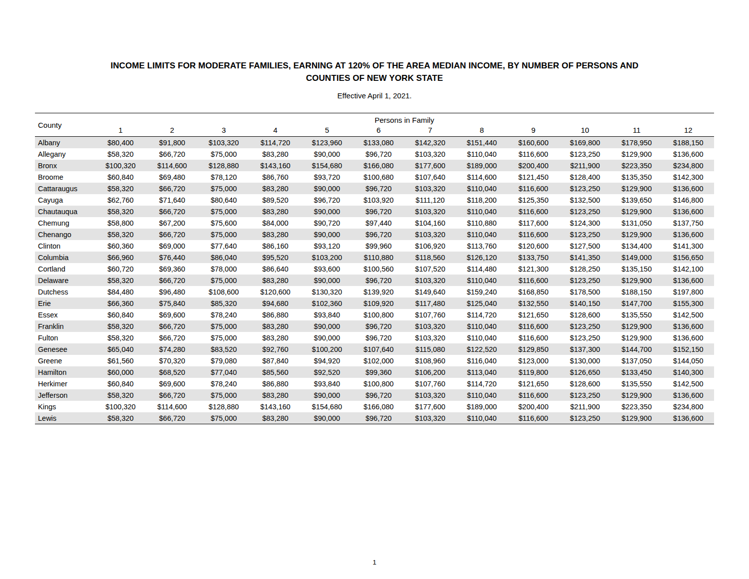INCOME LIMITS FOR MODERATE FAMILIES, EARNING AT 120% OF THE AREA MEDIAN INCOME, BY NUMBER OF PERSONS AND COUNTIES OF NEW YORK STATE
Effective April 1, 2021.
Income limits for moderate families by county and family size
| County | Persons in Family |
| --- | --- |
| 1 | 2 | 3 | 4 | 5 | 6 | 7 | 8 | 9 | 10 | 11 | 12 |
| Albany | $80,400 | $91,800 | $103,320 | $114,720 | $123,960 | $133,080 | $142,320 | $151,440 | $160,600 | $169,800 | $178,950 | $188,150 |
| Allegany | $58,320 | $66,720 | $75,000 | $83,280 | $90,000 | $96,720 | $103,320 | $110,040 | $116,600 | $123,250 | $129,900 | $136,600 |
| Bronx | $100,320 | $114,600 | $128,880 | $143,160 | $154,680 | $166,080 | $177,600 | $189,000 | $200,400 | $211,900 | $223,350 | $234,800 |
| Broome | $60,840 | $69,480 | $78,120 | $86,760 | $93,720 | $100,680 | $107,640 | $114,600 | $121,450 | $128,400 | $135,350 | $142,300 |
| Cattaraugus | $58,320 | $66,720 | $75,000 | $83,280 | $90,000 | $96,720 | $103,320 | $110,040 | $116,600 | $123,250 | $129,900 | $136,600 |
| Cayuga | $62,760 | $71,640 | $80,640 | $89,520 | $96,720 | $103,920 | $111,120 | $118,200 | $125,350 | $132,500 | $139,650 | $146,800 |
| Chautauqua | $58,320 | $66,720 | $75,000 | $83,280 | $90,000 | $96,720 | $103,320 | $110,040 | $116,600 | $123,250 | $129,900 | $136,600 |
| Chemung | $58,800 | $67,200 | $75,600 | $84,000 | $90,720 | $97,440 | $104,160 | $110,880 | $117,600 | $124,300 | $131,050 | $137,750 |
| Chenango | $58,320 | $66,720 | $75,000 | $83,280 | $90,000 | $96,720 | $103,320 | $110,040 | $116,600 | $123,250 | $129,900 | $136,600 |
| Clinton | $60,360 | $69,000 | $77,640 | $86,160 | $93,120 | $99,960 | $106,920 | $113,760 | $120,600 | $127,500 | $134,400 | $141,300 |
| Columbia | $66,960 | $76,440 | $86,040 | $95,520 | $103,200 | $110,880 | $118,560 | $126,120 | $133,750 | $141,350 | $149,000 | $156,650 |
| Cortland | $60,720 | $69,360 | $78,000 | $86,640 | $93,600 | $100,560 | $107,520 | $114,480 | $121,300 | $128,250 | $135,150 | $142,100 |
| Delaware | $58,320 | $66,720 | $75,000 | $83,280 | $90,000 | $96,720 | $103,320 | $110,040 | $116,600 | $123,250 | $129,900 | $136,600 |
| Dutchess | $84,480 | $96,480 | $108,600 | $120,600 | $130,320 | $139,920 | $149,640 | $159,240 | $168,850 | $178,500 | $188,150 | $197,800 |
| Erie | $66,360 | $75,840 | $85,320 | $94,680 | $102,360 | $109,920 | $117,480 | $125,040 | $132,550 | $140,150 | $147,700 | $155,300 |
| Essex | $60,840 | $69,600 | $78,240 | $86,880 | $93,840 | $100,800 | $107,760 | $114,720 | $121,650 | $128,600 | $135,550 | $142,500 |
| Franklin | $58,320 | $66,720 | $75,000 | $83,280 | $90,000 | $96,720 | $103,320 | $110,040 | $116,600 | $123,250 | $129,900 | $136,600 |
| Fulton | $58,320 | $66,720 | $75,000 | $83,280 | $90,000 | $96,720 | $103,320 | $110,040 | $116,600 | $123,250 | $129,900 | $136,600 |
| Genesee | $65,040 | $74,280 | $83,520 | $92,760 | $100,200 | $107,640 | $115,080 | $122,520 | $129,850 | $137,300 | $144,700 | $152,150 |
| Greene | $61,560 | $70,320 | $79,080 | $87,840 | $94,920 | $102,000 | $108,960 | $116,040 | $123,000 | $130,000 | $137,050 | $144,050 |
| Hamilton | $60,000 | $68,520 | $77,040 | $85,560 | $92,520 | $99,360 | $106,200 | $113,040 | $119,800 | $126,650 | $133,450 | $140,300 |
| Herkimer | $60,840 | $69,600 | $78,240 | $86,880 | $93,840 | $100,800 | $107,760 | $114,720 | $121,650 | $128,600 | $135,550 | $142,500 |
| Jefferson | $58,320 | $66,720 | $75,000 | $83,280 | $90,000 | $96,720 | $103,320 | $110,040 | $116,600 | $123,250 | $129,900 | $136,600 |
| Kings | $100,320 | $114,600 | $128,880 | $143,160 | $154,680 | $166,080 | $177,600 | $189,000 | $200,400 | $211,900 | $223,350 | $234,800 |
| Lewis | $58,320 | $66,720 | $75,000 | $83,280 | $90,000 | $96,720 | $103,320 | $110,040 | $116,600 | $123,250 | $129,900 | $136,600 |
1